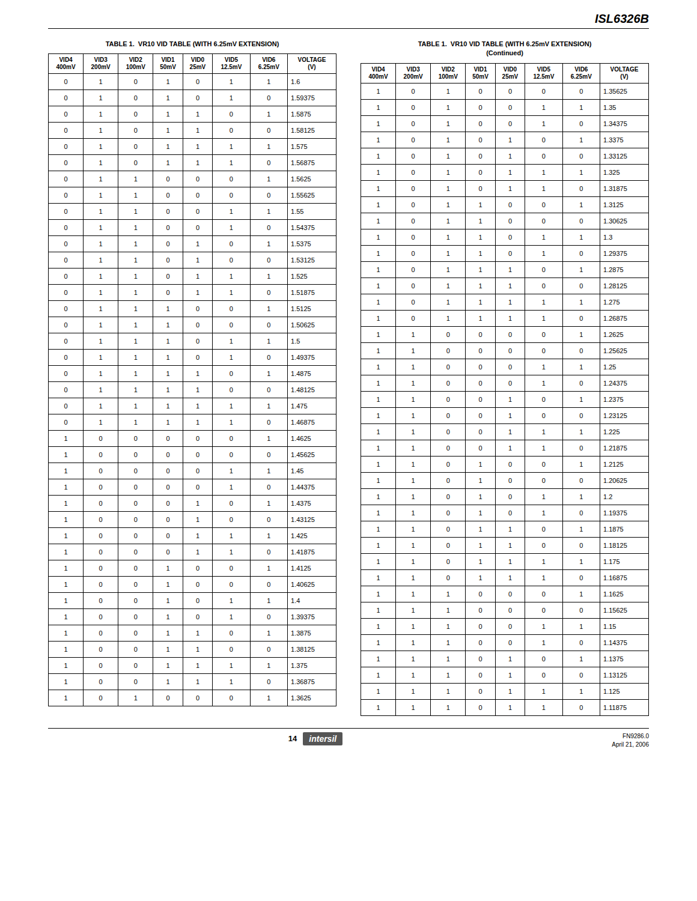ISL6326B
TABLE 1. VR10 VID TABLE (WITH 6.25mV EXTENSION)
| VID4 400mV | VID3 200mV | VID2 100mV | VID1 50mV | VID0 25mV | VID5 12.5mV | VID6 6.25mV | VOLTAGE (V) |
| --- | --- | --- | --- | --- | --- | --- | --- |
| 0 | 1 | 0 | 1 | 0 | 1 | 1 | 1.6 |
| 0 | 1 | 0 | 1 | 0 | 1 | 0 | 1.59375 |
| 0 | 1 | 0 | 1 | 1 | 0 | 1 | 1.5875 |
| 0 | 1 | 0 | 1 | 1 | 0 | 0 | 1.58125 |
| 0 | 1 | 0 | 1 | 1 | 1 | 1 | 1.575 |
| 0 | 1 | 0 | 1 | 1 | 1 | 0 | 1.56875 |
| 0 | 1 | 1 | 0 | 0 | 0 | 1 | 1.5625 |
| 0 | 1 | 1 | 0 | 0 | 0 | 0 | 1.55625 |
| 0 | 1 | 1 | 0 | 0 | 1 | 1 | 1.55 |
| 0 | 1 | 1 | 0 | 0 | 1 | 0 | 1.54375 |
| 0 | 1 | 1 | 0 | 1 | 0 | 1 | 1.5375 |
| 0 | 1 | 1 | 0 | 1 | 0 | 0 | 1.53125 |
| 0 | 1 | 1 | 0 | 1 | 1 | 1 | 1.525 |
| 0 | 1 | 1 | 0 | 1 | 1 | 0 | 1.51875 |
| 0 | 1 | 1 | 1 | 0 | 0 | 1 | 1.5125 |
| 0 | 1 | 1 | 1 | 0 | 0 | 0 | 1.50625 |
| 0 | 1 | 1 | 1 | 0 | 1 | 1 | 1.5 |
| 0 | 1 | 1 | 1 | 0 | 1 | 0 | 1.49375 |
| 0 | 1 | 1 | 1 | 1 | 0 | 1 | 1.4875 |
| 0 | 1 | 1 | 1 | 1 | 0 | 0 | 1.48125 |
| 0 | 1 | 1 | 1 | 1 | 1 | 1 | 1.475 |
| 0 | 1 | 1 | 1 | 1 | 1 | 0 | 1.46875 |
| 1 | 0 | 0 | 0 | 0 | 0 | 1 | 1.4625 |
| 1 | 0 | 0 | 0 | 0 | 0 | 0 | 1.45625 |
| 1 | 0 | 0 | 0 | 0 | 1 | 1 | 1.45 |
| 1 | 0 | 0 | 0 | 0 | 1 | 0 | 1.44375 |
| 1 | 0 | 0 | 0 | 1 | 0 | 1 | 1.4375 |
| 1 | 0 | 0 | 0 | 1 | 0 | 0 | 1.43125 |
| 1 | 0 | 0 | 0 | 1 | 1 | 1 | 1.425 |
| 1 | 0 | 0 | 0 | 1 | 1 | 0 | 1.41875 |
| 1 | 0 | 0 | 1 | 0 | 0 | 1 | 1.4125 |
| 1 | 0 | 0 | 1 | 0 | 0 | 0 | 1.40625 |
| 1 | 0 | 0 | 1 | 0 | 1 | 1 | 1.4 |
| 1 | 0 | 0 | 1 | 0 | 1 | 0 | 1.39375 |
| 1 | 0 | 0 | 1 | 1 | 0 | 1 | 1.3875 |
| 1 | 0 | 0 | 1 | 1 | 0 | 0 | 1.38125 |
| 1 | 0 | 0 | 1 | 1 | 1 | 1 | 1.375 |
| 1 | 0 | 0 | 1 | 1 | 1 | 0 | 1.36875 |
| 1 | 0 | 1 | 0 | 0 | 0 | 1 | 1.3625 |
TABLE 1. VR10 VID TABLE (WITH 6.25mV EXTENSION)
(Continued)
| VID4 400mV | VID3 200mV | VID2 100mV | VID1 50mV | VID0 25mV | VID5 12.5mV | VID6 6.25mV | VOLTAGE (V) |
| --- | --- | --- | --- | --- | --- | --- | --- |
| 1 | 0 | 1 | 0 | 0 | 0 | 0 | 1.35625 |
| 1 | 0 | 1 | 0 | 0 | 1 | 1 | 1.35 |
| 1 | 0 | 1 | 0 | 0 | 1 | 0 | 1.34375 |
| 1 | 0 | 1 | 0 | 1 | 0 | 1 | 1.3375 |
| 1 | 0 | 1 | 0 | 1 | 0 | 0 | 1.33125 |
| 1 | 0 | 1 | 0 | 1 | 1 | 1 | 1.325 |
| 1 | 0 | 1 | 0 | 1 | 1 | 0 | 1.31875 |
| 1 | 0 | 1 | 1 | 0 | 0 | 1 | 1.3125 |
| 1 | 0 | 1 | 1 | 0 | 0 | 0 | 1.30625 |
| 1 | 0 | 1 | 1 | 0 | 1 | 1 | 1.3 |
| 1 | 0 | 1 | 1 | 0 | 1 | 0 | 1.29375 |
| 1 | 0 | 1 | 1 | 1 | 0 | 1 | 1.2875 |
| 1 | 0 | 1 | 1 | 1 | 0 | 0 | 1.28125 |
| 1 | 0 | 1 | 1 | 1 | 1 | 1 | 1.275 |
| 1 | 0 | 1 | 1 | 1 | 1 | 0 | 1.26875 |
| 1 | 1 | 0 | 0 | 0 | 0 | 1 | 1.2625 |
| 1 | 1 | 0 | 0 | 0 | 0 | 0 | 1.25625 |
| 1 | 1 | 0 | 0 | 0 | 1 | 1 | 1.25 |
| 1 | 1 | 0 | 0 | 0 | 1 | 0 | 1.24375 |
| 1 | 1 | 0 | 0 | 1 | 0 | 1 | 1.2375 |
| 1 | 1 | 0 | 0 | 1 | 0 | 0 | 1.23125 |
| 1 | 1 | 0 | 0 | 1 | 1 | 1 | 1.225 |
| 1 | 1 | 0 | 0 | 1 | 1 | 0 | 1.21875 |
| 1 | 1 | 0 | 1 | 0 | 0 | 1 | 1.2125 |
| 1 | 1 | 0 | 1 | 0 | 0 | 0 | 1.20625 |
| 1 | 1 | 0 | 1 | 0 | 1 | 1 | 1.2 |
| 1 | 1 | 0 | 1 | 0 | 1 | 0 | 1.19375 |
| 1 | 1 | 0 | 1 | 1 | 0 | 1 | 1.1875 |
| 1 | 1 | 0 | 1 | 1 | 0 | 0 | 1.18125 |
| 1 | 1 | 0 | 1 | 1 | 1 | 1 | 1.175 |
| 1 | 1 | 0 | 1 | 1 | 1 | 0 | 1.16875 |
| 1 | 1 | 1 | 0 | 0 | 0 | 1 | 1.1625 |
| 1 | 1 | 1 | 0 | 0 | 0 | 0 | 1.15625 |
| 1 | 1 | 1 | 0 | 0 | 1 | 1 | 1.15 |
| 1 | 1 | 1 | 0 | 0 | 1 | 0 | 1.14375 |
| 1 | 1 | 1 | 0 | 1 | 0 | 1 | 1.1375 |
| 1 | 1 | 1 | 0 | 1 | 0 | 0 | 1.13125 |
| 1 | 1 | 1 | 0 | 1 | 1 | 1 | 1.125 |
| 1 | 1 | 1 | 0 | 1 | 1 | 0 | 1.11875 |
14 intersil
FN9286.0
April 21, 2006